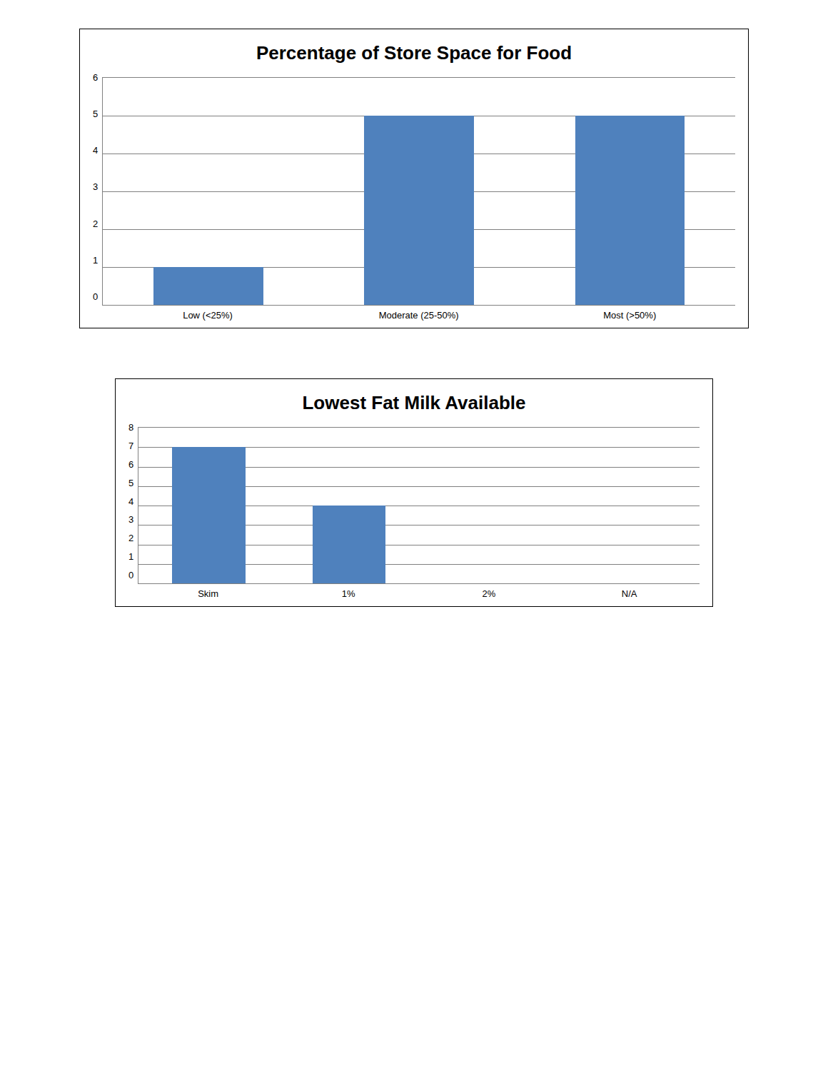Percentage of Store Space for Food
6 5 4 3 2 1 0
6
Low (<25%)
Moderate (25-50%)
Most (>50%)
Lowest Fat Milk Available
8 7 6 5 4 3 2 1 0
8
Skim
1%
2%
N/A